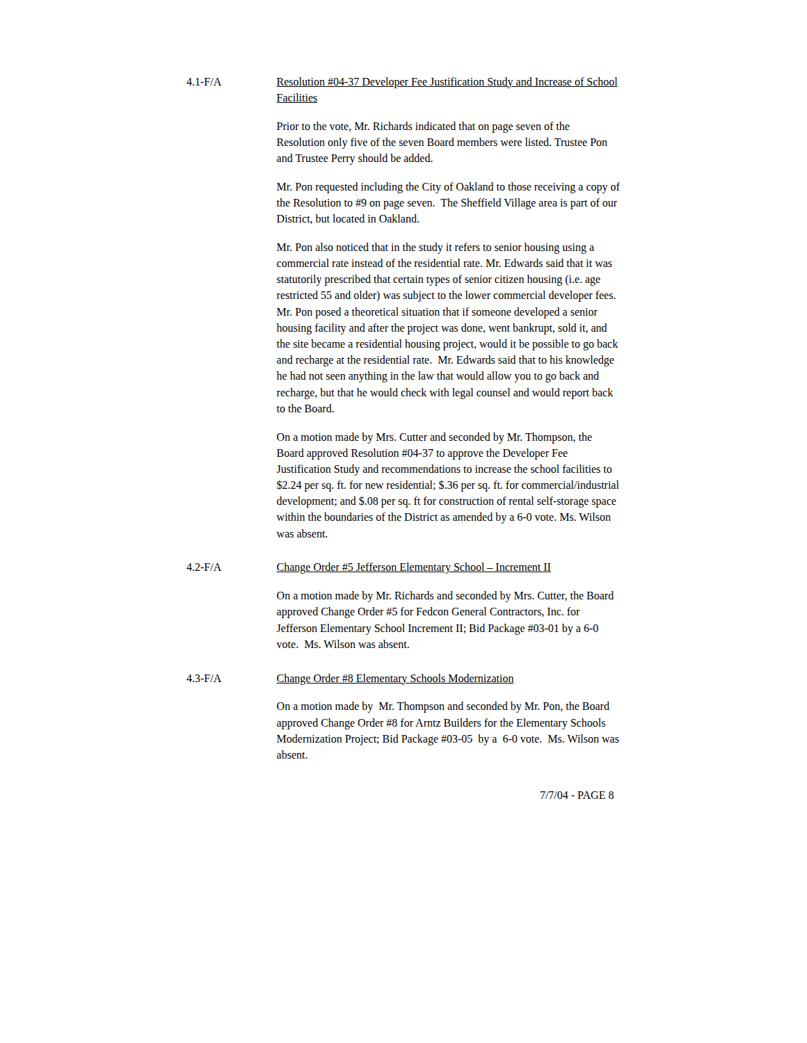4.1-F/A
Resolution #04-37 Developer Fee Justification Study and Increase of School Facilities
Prior to the vote, Mr. Richards indicated that on page seven of the Resolution only five of the seven Board members were listed. Trustee Pon and Trustee Perry should be added.
Mr. Pon requested including the City of Oakland to those receiving a copy of the Resolution to #9 on page seven. The Sheffield Village area is part of our District, but located in Oakland.
Mr. Pon also noticed that in the study it refers to senior housing using a commercial rate instead of the residential rate. Mr. Edwards said that it was statutorily prescribed that certain types of senior citizen housing (i.e. age restricted 55 and older) was subject to the lower commercial developer fees. Mr. Pon posed a theoretical situation that if someone developed a senior housing facility and after the project was done, went bankrupt, sold it, and the site became a residential housing project, would it be possible to go back and recharge at the residential rate. Mr. Edwards said that to his knowledge he had not seen anything in the law that would allow you to go back and recharge, but that he would check with legal counsel and would report back to the Board.
On a motion made by Mrs. Cutter and seconded by Mr. Thompson, the Board approved Resolution #04-37 to approve the Developer Fee Justification Study and recommendations to increase the school facilities to $2.24 per sq. ft. for new residential; $.36 per sq. ft. for commercial/industrial development; and $.08 per sq. ft for construction of rental self-storage space within the boundaries of the District as amended by a 6-0 vote. Ms. Wilson was absent.
4.2-F/A
Change Order #5 Jefferson Elementary School – Increment II
On a motion made by Mr. Richards and seconded by Mrs. Cutter, the Board approved Change Order #5 for Fedcon General Contractors, Inc. for Jefferson Elementary School Increment II; Bid Package #03-01 by a 6-0 vote. Ms. Wilson was absent.
4.3-F/A
Change Order #8 Elementary Schools Modernization
On a motion made by Mr. Thompson and seconded by Mr. Pon, the Board approved Change Order #8 for Arntz Builders for the Elementary Schools Modernization Project; Bid Package #03-05 by a 6-0 vote. Ms. Wilson was absent.
7/7/04 - PAGE 8